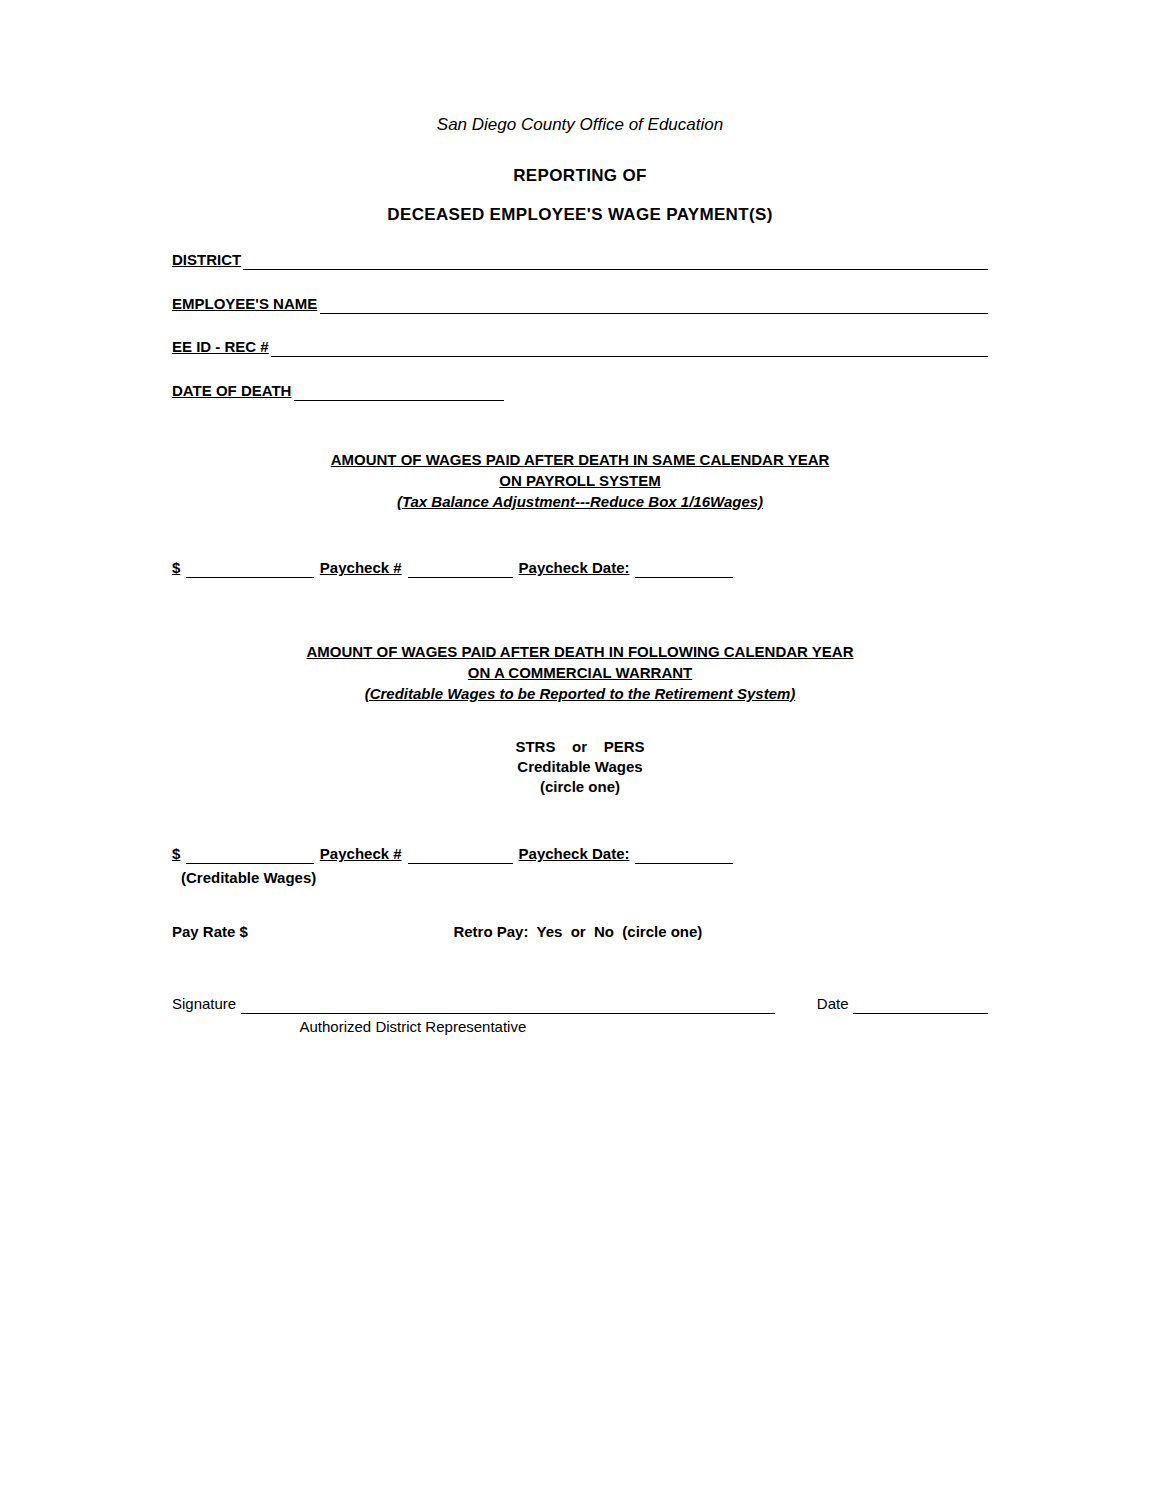San Diego County Office of Education
REPORTING OF
DECEASED EMPLOYEE'S WAGE PAYMENT(S)
DISTRICT
EMPLOYEE'S NAME
EE ID - REC #
DATE OF DEATH
AMOUNT OF WAGES PAID AFTER DEATH IN SAME CALENDAR YEAR ON PAYROLL SYSTEM (Tax Balance Adjustment---Reduce Box 1/16Wages)
$ Paycheck # Paycheck Date:
AMOUNT OF WAGES PAID AFTER DEATH IN FOLLOWING CALENDAR YEAR ON A COMMERCIAL WARRANT (Creditable Wages to be Reported to the Retirement System)
STRS or PERS
Creditable Wages
(circle one)
$ Paycheck # Paycheck Date:
(Creditable Wages)
Pay Rate $ Retro Pay: Yes or No (circle one)
Signature Date
Authorized District Representative